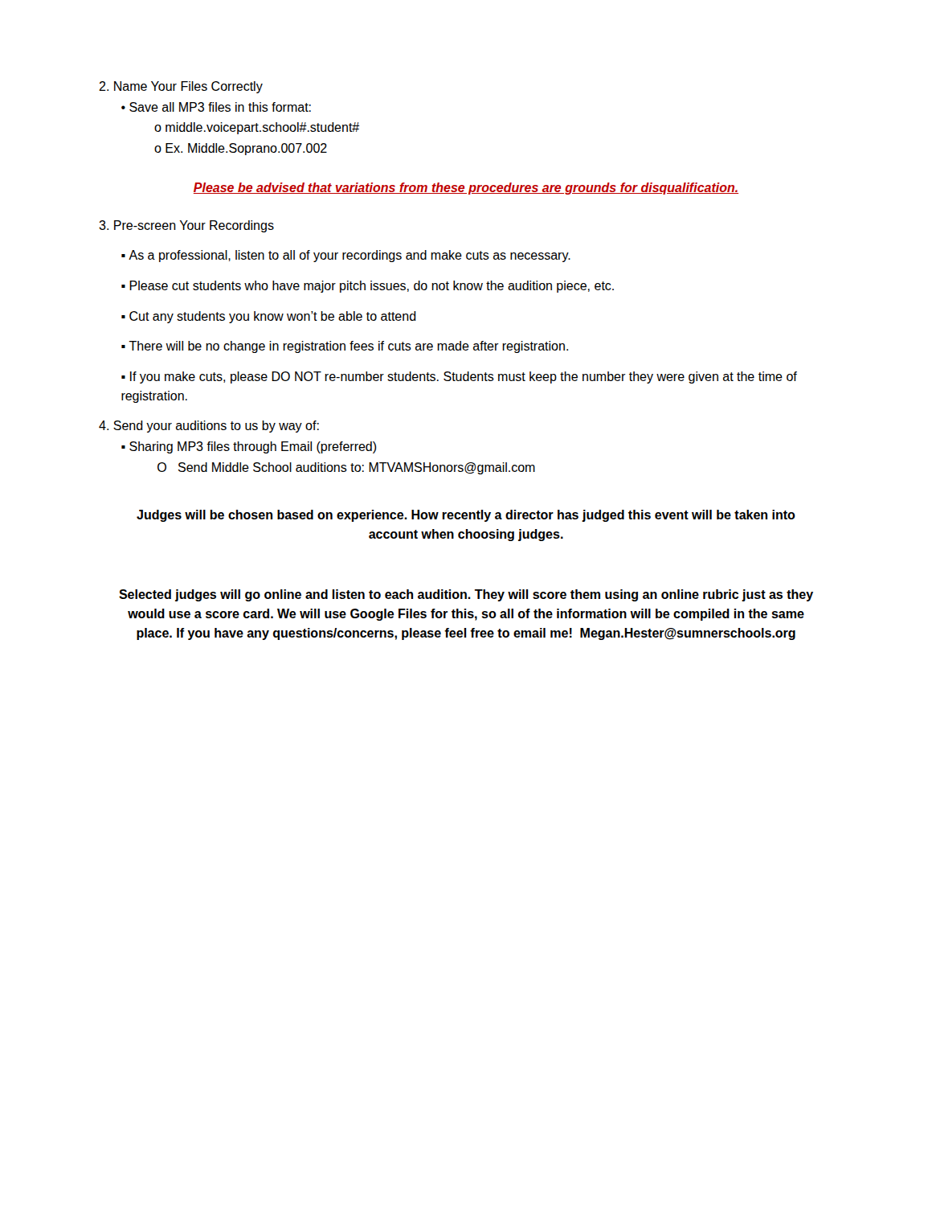Name Your Files Correctly
• Save all MP3 files in this format:
o middle.voicepart.school#.student#
o Ex. Middle.Soprano.007.002
Please be advised that variations from these procedures are grounds for disqualification.
Pre-screen Your Recordings
As a professional, listen to all of your recordings and make cuts as necessary.
Please cut students who have major pitch issues, do not know the audition piece, etc.
Cut any students you know won’t be able to attend
There will be no change in registration fees if cuts are made after registration.
If you make cuts, please DO NOT re-number students. Students must keep the number they were given at the time of registration.
Send your auditions to us by way of:
Sharing MP3 files through Email (preferred)
Send Middle School auditions to: MTVAMSHonors@gmail.com
Judges will be chosen based on experience. How recently a director has judged this event will be taken into account when choosing judges.
Selected judges will go online and listen to each audition. They will score them using an online rubric just as they would use a score card. We will use Google Files for this, so all of the information will be compiled in the same place. If you have any questions/concerns, please feel free to email me! Megan.Hester@sumnerschools.org